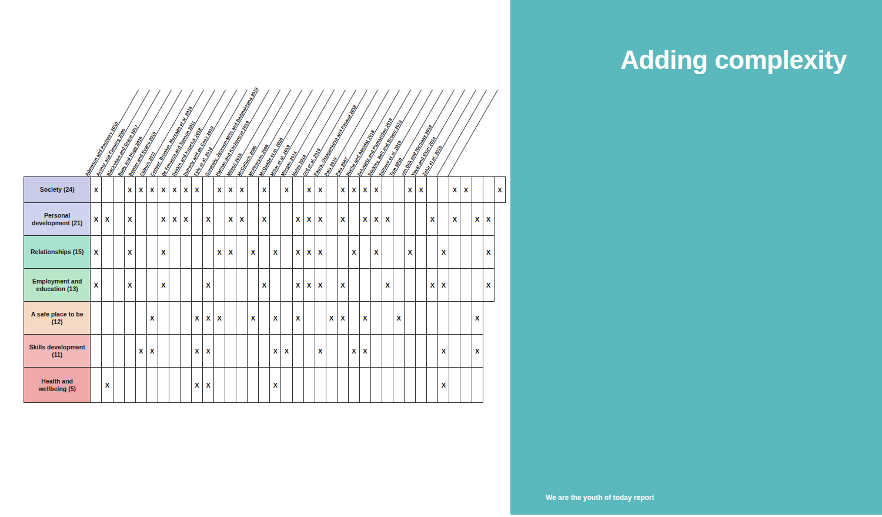Adamson and Poultney 2010
Archer and Fleming 2000
Blackshaw and Grace 2017
Body and Hogg 2019
Bowler and Evans 2019
Coburn 2011
Cooper, Brooker, Mercado et al. 2019
de Fonseca and Sanson 2011
Deakin and Kupchik 2018
Doherty and de Coey 2019
Fyfe et al. 2018
Gormally, Jackson-Mills and Badmakhana 2019
Hannan and Kochanova 2019
Mason 2015
McCulloch 2005
McPherson 2008
McQuade et al. 2020
Millar et al. 2019
Morgan 2014
Nolas 2014
Ord et al. 2018
Paura, Ostapenkova and Pasaua 2018
Pais 2019
Pais 2007
Roche and Abeidat 2018
Schwartz and Pantazidou 2019
Stickley, Bell and Brown 2019
Stillwell et al. 2019
Tam 2010
van Dijk and Nicolaas 2019
Yuval and Ekici 2014
Zahir et al. 2018
| Society (24) | | | | | | | | | | | | | | | | | | | | | | | | | | | | | | | | | | | | | |
| Personal development (21) | | | | | | | | | | | | | | | | | | | | | | | | | | | | | | | | | | | | |
| Relationships (15) | | | | | | | | | | | | | | | | | | | | | | | | | | | | | | | | | | | | |
| Employment and education (13) | | | | | | | | | | | | | | | | | | | | | | | | | | | | | | | | | | | | |
| A safe place to be (12) | | | | | | | | | | | | | | | | | | | | | | | | | | | | | | | | | | | |
| Skills development (11) | | | | | | | | | | | | | | | | | | | | | | | | | | | | | | | | | | | |
| Health and wellbeing (5) | | | | | | | | | | | | | | | | | | | | | | | | | | | | | | | | | | | |
Adding complexity
We are the youth of today report